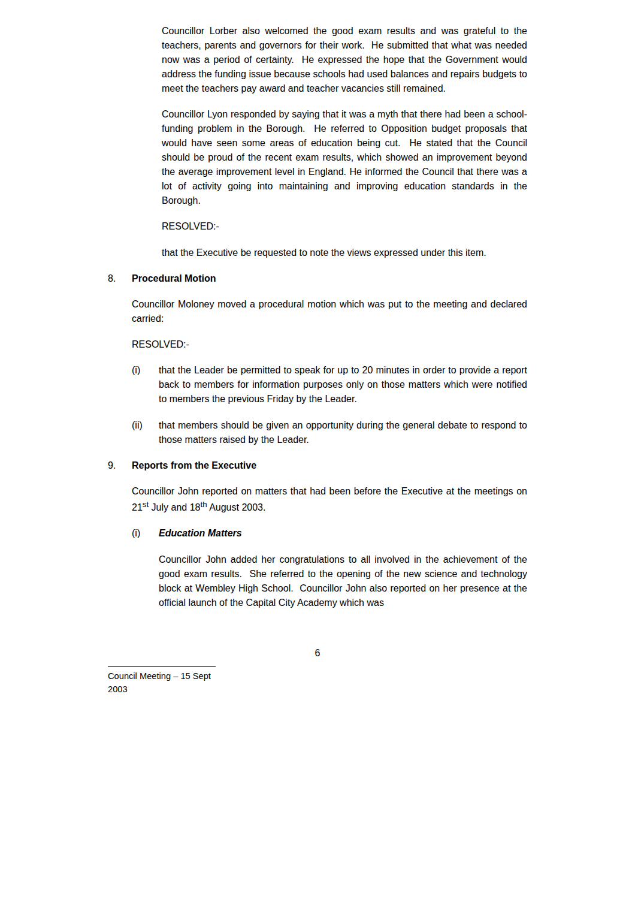Councillor Lorber also welcomed the good exam results and was grateful to the teachers, parents and governors for their work. He submitted that what was needed now was a period of certainty. He expressed the hope that the Government would address the funding issue because schools had used balances and repairs budgets to meet the teachers pay award and teacher vacancies still remained.
Councillor Lyon responded by saying that it was a myth that there had been a school-funding problem in the Borough. He referred to Opposition budget proposals that would have seen some areas of education being cut. He stated that the Council should be proud of the recent exam results, which showed an improvement beyond the average improvement level in England. He informed the Council that there was a lot of activity going into maintaining and improving education standards in the Borough.
RESOLVED:-
that the Executive be requested to note the views expressed under this item.
8.
Procedural Motion
Councillor Moloney moved a procedural motion which was put to the meeting and declared carried:
RESOLVED:-
(i)
that the Leader be permitted to speak for up to 20 minutes in order to provide a report back to members for information purposes only on those matters which were notified to members the previous Friday by the Leader.
(ii)
that members should be given an opportunity during the general debate to respond to those matters raised by the Leader.
9.
Reports from the Executive
Councillor John reported on matters that had been before the Executive at the meetings on 21st July and 18th August 2003.
(i)
Education Matters
Councillor John added her congratulations to all involved in the achievement of the good exam results. She referred to the opening of the new science and technology block at Wembley High School. Councillor John also reported on her presence at the official launch of the Capital City Academy which was
6
Council Meeting – 15 Sept 2003